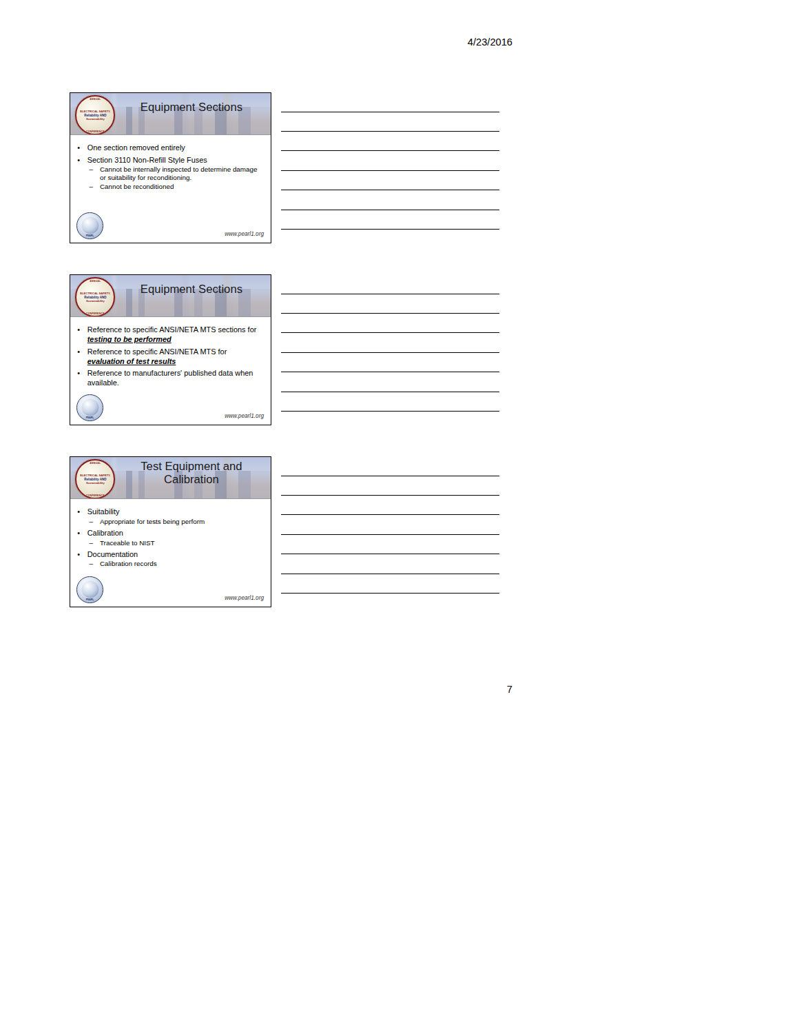4/23/2016
ANNUAL
ELECTRICAL SAFETY,
Reliability AND
Sustainability
CONFERENCE
Equipment Sections
One section removed entirely
Section 3110 Non-Refill Style Fuses
Cannot be internally inspected to determine damage or suitability for reconditioning.
Cannot be reconditioned
www.pearl1.org
ANNUAL
ELECTRICAL SAFETY,
Reliability AND
Sustainability
CONFERENCE
Equipment Sections
Reference to specific ANSI/NETA MTS sections for testing to be performed
Reference to specific ANSI/NETA MTS for evaluation of test results
Reference to manufacturers' published data when available.
www.pearl1.org
ANNUAL
ELECTRICAL SAFETY,
Reliability AND
Sustainability
CONFERENCE
Test Equipment and
Calibration
Suitability
Appropriate for tests being perform
Calibration
Traceable to NIST
Documentation
Calibration records
www.pearl1.org
7